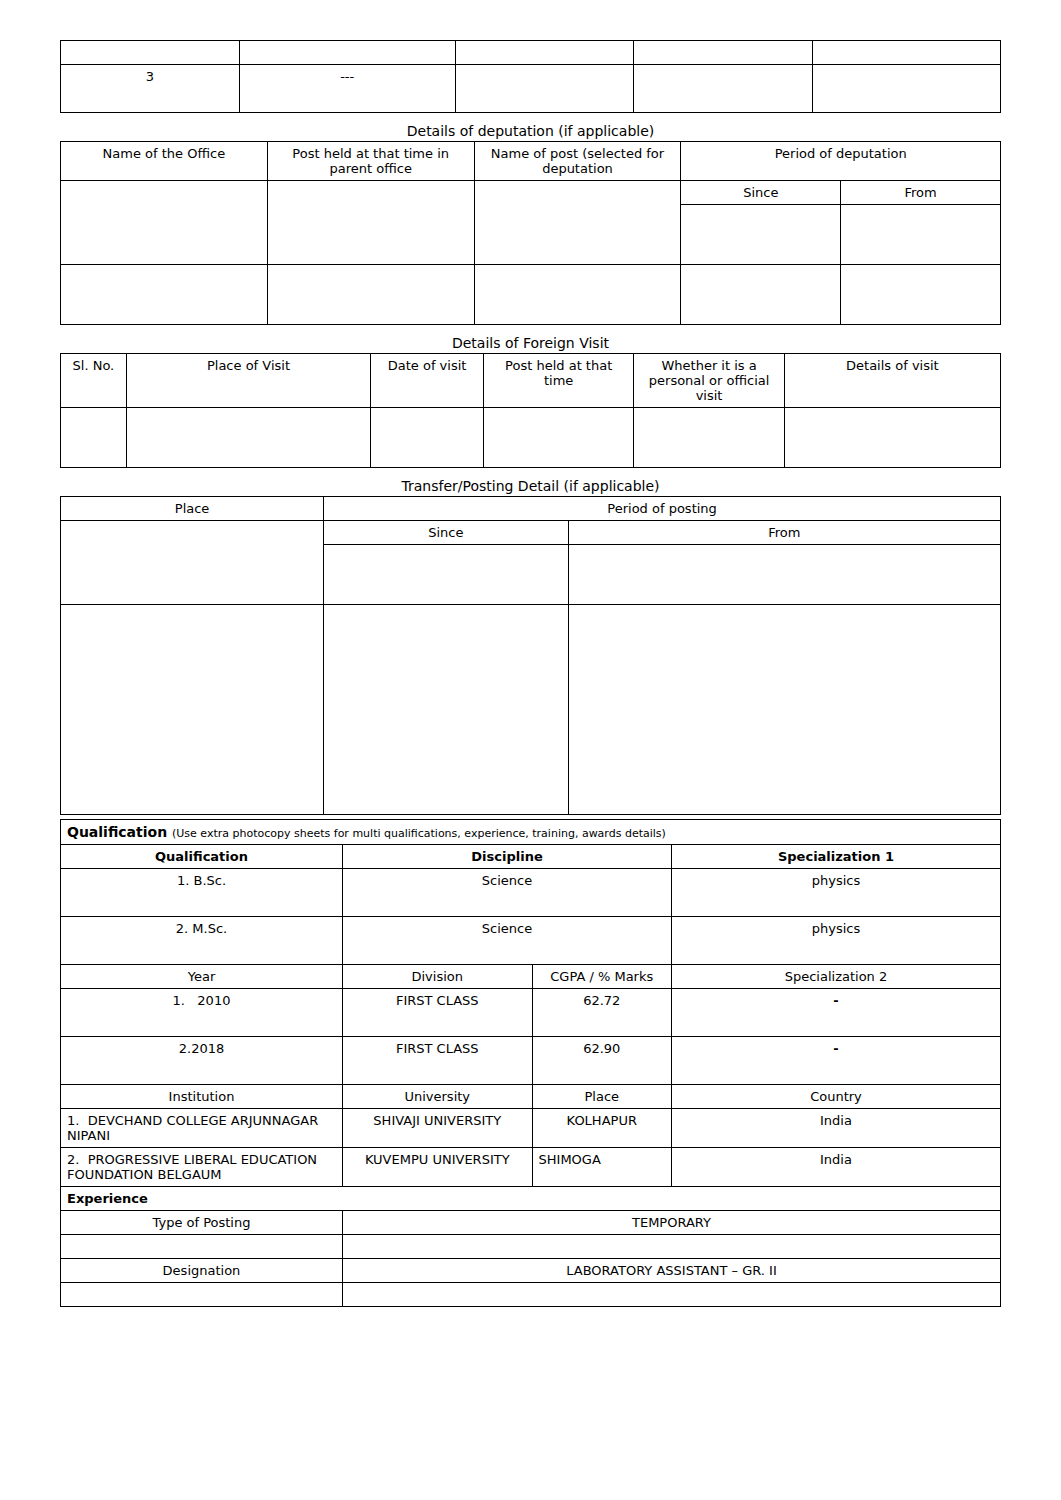| 3 | --- | | | |
Details of deputation (if applicable)
| Name of the Office | Post held at that time in parent office | Name of post (selected for deputation | Period of deputation |
| | | | Since | From |
Details of Foreign Visit
| Sl. No. | Place of Visit | Date of visit | Post held at that time | Whether it is a personal or official visit | Details of visit |
Transfer/Posting Detail (if applicable)
| Place | Period of posting |
| | Since | From |
| Qualification (Use extra photocopy sheets for multi qualifications, experience, training, awards details) |
| Qualification | Discipline | Specialization 1 |
| 1. B.Sc. | Science | physics |
| 2. M.Sc. | Science | physics |
| Year | Division | CGPA / % Marks | Specialization 2 |
| 1. 2010 | FIRST CLASS | 62.72 | - |
| 2.2018 | FIRST CLASS | 62.90 | - |
| Institution | University | Place | Country |
| 1. DEVCHAND COLLEGE ARJUNNAGAR NIPANI | SHIVAJI UNIVERSITY | KOLHAPUR | India |
| 2. PROGRESSIVE LIBERAL EDUCATION FOUNDATION BELGAUM | KUVEMPU UNIVERSITY | SHIMOGA | India |
| Experience |
| Type of Posting | TEMPORARY |
| Designation | LABORATORY ASSISTANT – GR. II |